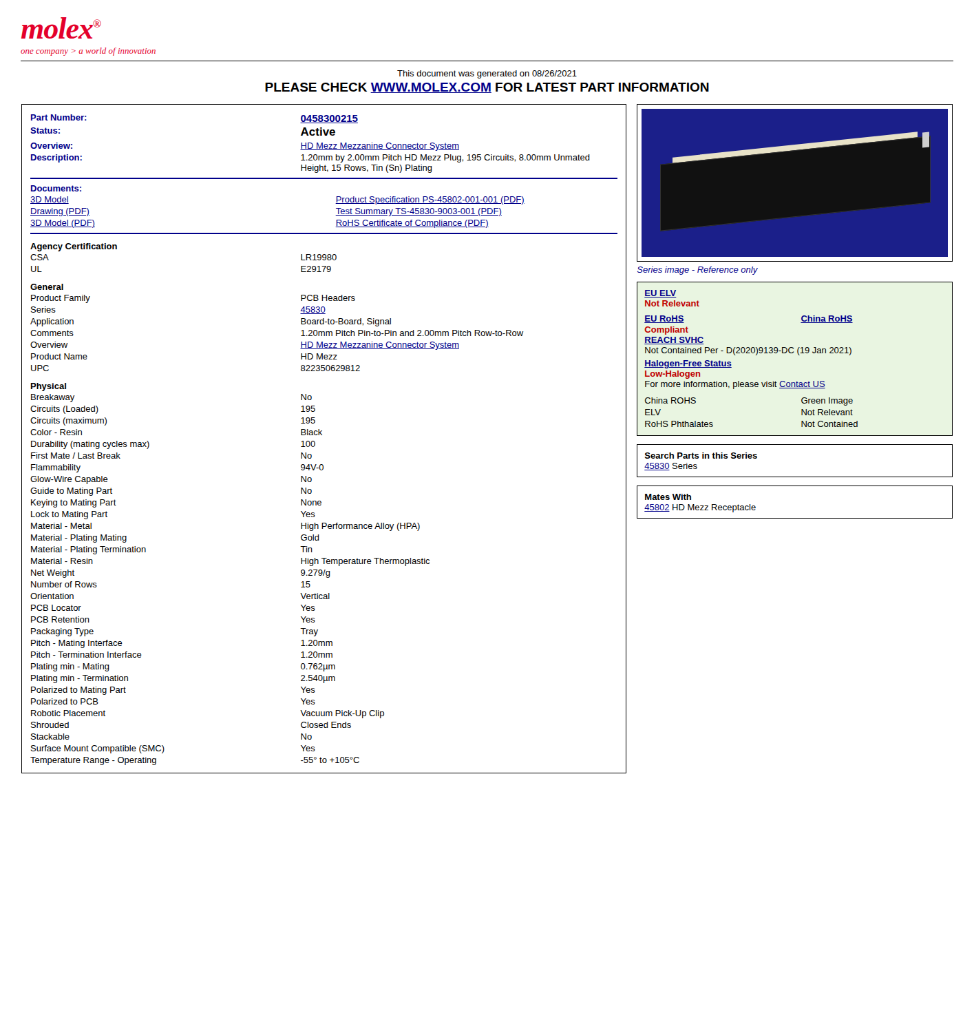molex®
one company > a world of innovation
This document was generated on 08/26/2021
PLEASE CHECK WWW.MOLEX.COM FOR LATEST PART INFORMATION
| / Part Number: / 0458300215 / / Status: / Active / / Overview: / HD Mezz Mezzanine Connector System / / Description: / 1.20mm by 2.00mm Pitch HD Mezz Plug, 195 Circuits, 8.00mm Unmated Height, 15 Rows, Tin (Sn) Plating / Documents: / 3D Model / Product Specification PS-45802-001-001 (PDF) / / Drawing (PDF) / Test Summary TS-45830-9003-001 (PDF) / / 3D Model (PDF) / RoHS Certificate of Compliance (PDF) / Agency Certification / CSA / LR19980 / / UL / E29179 / General / Product Family / PCB Headers / / Series / 45830 / / Application / Board-to-Board, Signal / / Comments / 1.20mm Pitch Pin-to-Pin and 2.00mm Pitch Row-to-Row / / Overview / HD Mezz Mezzanine Connector System / / Product Name / HD Mezz / / UPC / 822350629812 / Physical / Breakaway / No / / Circuits (Loaded) / 195 / / Circuits (maximum) / 195 / / Color - Resin / Black / / Durability (mating cycles max) / 100 / / First Mate / Last Break / No / / Flammability / 94V-0 / / Glow-Wire Capable / No / / Guide to Mating Part / No / / Keying to Mating Part / None / / Lock to Mating Part / Yes / / Material - Metal / High Performance Alloy (HPA) / / Material - Plating Mating / Gold / / Material - Plating Termination / Tin / / Material - Resin / High Temperature Thermoplastic / / Net Weight / 9.279/g / / Number of Rows / 15 / / Orientation / Vertical / / PCB Locator / Yes / / PCB Retention / Yes / / Packaging Type / Tray / / Pitch - Mating Interface / 1.20mm / / Pitch - Termination Interface / 1.20mm / / Plating min - Mating / 0.762µm / / Plating min - Termination / 2.540µm / / Polarized to Mating Part / Yes / / Polarized to PCB / Yes / / Robotic Placement / Vacuum Pick-Up Clip / / Shrouded / Closed Ends / / Stackable / No / / Surface Mount Compatible (SMC) / Yes / / Temperature Range - Operating / -55° to +105°C / | Series image - Reference only EU ELV Not Relevant / EU RoHS / China RoHS / Compliant REACH SVHC Not Contained Per - D(2020)9139-DC (19 Jan 2021) Halogen-Free Status Low-Halogen For more information, please visit Contact US / China ROHS / Green Image / / ELV / Not Relevant / / RoHS Phthalates / Not Contained / Search Parts in this Series 45830 Series Mates With 45802 HD Mezz Receptacle |